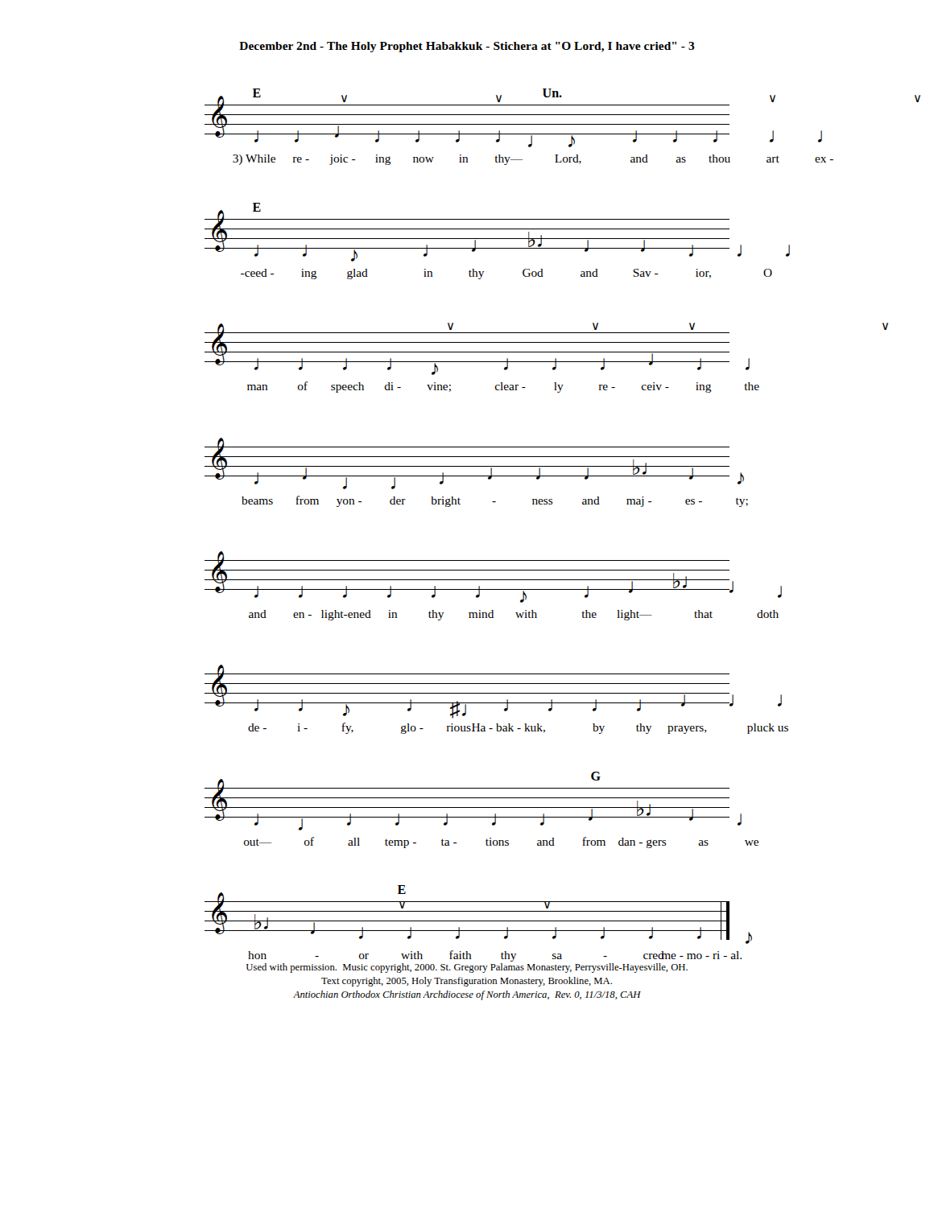December 2nd - The Holy Prophet Habakkuk - Stichera at "O Lord, I have cried" - 3
E
Un.
∨
∨
∨
∨
𝄞 ♩ ♩ ♩ ♩ ♩ ♩ ♩ ♩ ♪ ♩ ♩ ♩ ♩ ♩
3) While re - joic - ing now in thy— Lord, and as thou art ex -
E
𝄞 ♩ ♩ ♪ ♩ ♩ ♭♩ ♩ ♩ ♩ ♩ ♩
-ceed - ing glad in thy God and Sav - ior, O
∨
∨
∨
∨
𝄞 ♩ ♩ ♩ ♩ ♪ ♩ ♩ ♩ ♩ ♩ ♩
man of speech di - vine; clear - ly re - ceiv - ing the
𝄞 ♩ ♩ ♩ ♩ ♩ ♩ ♩ ♩ ♭♩ ♩ ♪
beams from yon - der bright - ness and maj - es - ty;
𝄞 ♩ ♩ ♩ ♩ ♩ ♩ ♪ ♩ ♩ ♭♩ ♩ ♩
and en - light-ened in thy mind with the light— that doth
𝄞 ♩ ♩ ♪ ♩ ♯♩ ♩ ♩ ♩ ♩ ♩ ♩ ♩
de - i - fy, glo - rious Ha - bak - kuk, by thy prayers, pluck us
G
𝄞 ♩ ♩ ♩ ♩ ♩ ♩ ♩ ♩ ♭♩ ♩ ♩
out— of all temp - ta - tions and from dan - gers as we
E
∨
∨
𝄞 ♭♩ ♩ ♩ ♩ ♩ ♩ ♩ ♩ ♩ ♩ ♪
hon - or with faith thy sa - cred me - mo - ri - al.
Used with permission. Music copyright, 2000. St. Gregory Palamas Monastery, Perrysville-Hayesville, OH.
Text copyright, 2005, Holy Transfiguration Monastery, Brookline, MA.
Antiochian Orthodox Christian Archdiocese of North America, Rev. 0, 11/3/18, CAH